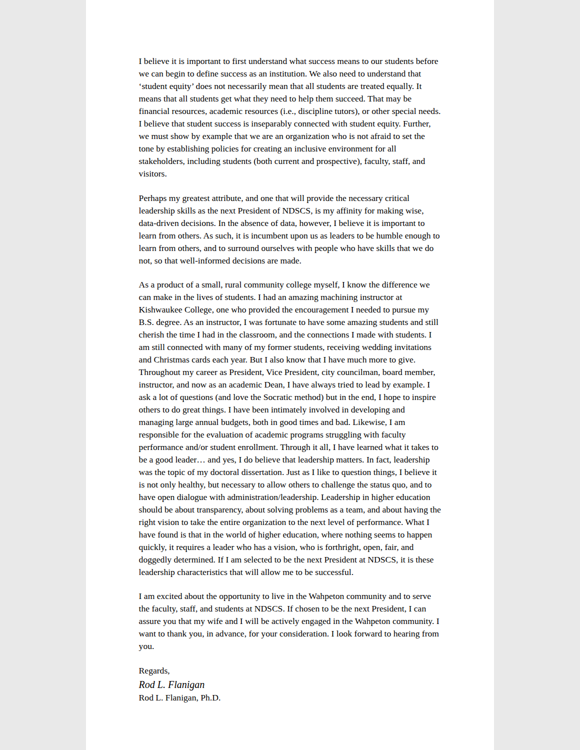I believe it is important to first understand what success means to our students before we can begin to define success as an institution. We also need to understand that ‘student equity’ does not necessarily mean that all students are treated equally. It means that all students get what they need to help them succeed. That may be financial resources, academic resources (i.e., discipline tutors), or other special needs. I believe that student success is inseparably connected with student equity. Further, we must show by example that we are an organization who is not afraid to set the tone by establishing policies for creating an inclusive environment for all stakeholders, including students (both current and prospective), faculty, staff, and visitors.
Perhaps my greatest attribute, and one that will provide the necessary critical leadership skills as the next President of NDSCS, is my affinity for making wise, data-driven decisions. In the absence of data, however, I believe it is important to learn from others. As such, it is incumbent upon us as leaders to be humble enough to learn from others, and to surround ourselves with people who have skills that we do not, so that well-informed decisions are made.
As a product of a small, rural community college myself, I know the difference we can make in the lives of students. I had an amazing machining instructor at Kishwaukee College, one who provided the encouragement I needed to pursue my B.S. degree. As an instructor, I was fortunate to have some amazing students and still cherish the time I had in the classroom, and the connections I made with students. I am still connected with many of my former students, receiving wedding invitations and Christmas cards each year. But I also know that I have much more to give. Throughout my career as President, Vice President, city councilman, board member, instructor, and now as an academic Dean, I have always tried to lead by example. I ask a lot of questions (and love the Socratic method) but in the end, I hope to inspire others to do great things. I have been intimately involved in developing and managing large annual budgets, both in good times and bad. Likewise, I am responsible for the evaluation of academic programs struggling with faculty performance and/or student enrollment. Through it all, I have learned what it takes to be a good leader… and yes, I do believe that leadership matters. In fact, leadership was the topic of my doctoral dissertation. Just as I like to question things, I believe it is not only healthy, but necessary to allow others to challenge the status quo, and to have open dialogue with administration/leadership. Leadership in higher education should be about transparency, about solving problems as a team, and about having the right vision to take the entire organization to the next level of performance. What I have found is that in the world of higher education, where nothing seems to happen quickly, it requires a leader who has a vision, who is forthright, open, fair, and doggedly determined. If I am selected to be the next President at NDSCS, it is these leadership characteristics that will allow me to be successful.
I am excited about the opportunity to live in the Wahpeton community and to serve the faculty, staff, and students at NDSCS. If chosen to be the next President, I can assure you that my wife and I will be actively engaged in the Wahpeton community. I want to thank you, in advance, for your consideration. I look forward to hearing from you.
Regards,
Rod L. Flanigan
Rod L. Flanigan, Ph.D.